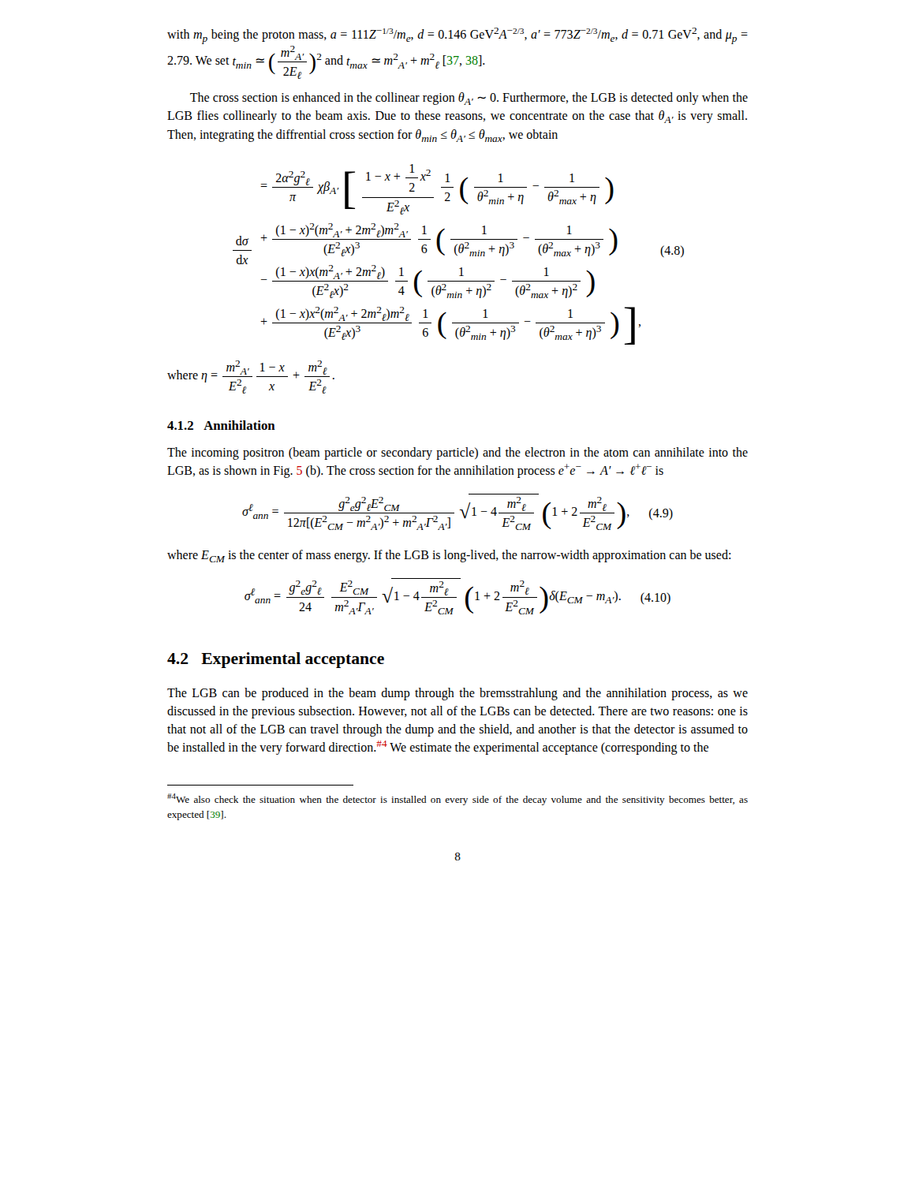with mp being the proton mass, a = 111Z−1/3/me, d = 0.146 GeV2A−2/3, a′ = 773Z−2/3/me, d = 0.71 GeV2, and μp = 2.79. We set tmin ≃ (m2A′2Eℓ)2 and tmax ≃ m2A′ + m2ℓ [37, 38].
The cross section is enhanced in the collinear region θA′ ∼ 0. Furthermore, the LGB is detected only when the LGB flies collinearly to the beam axis. Due to these reasons, we concentrate on the case that θA′ is very small. Then, integrating the diffrential cross section for θmin ≤ θA′ ≤ θmax, we obtain
dσ dx
= 2α2g2ℓ π χβA′ [ 1 − x + 12 x2 E2ℓx 12 ( 1 θ2min + η − 1 θ2max + η )
+ (1 − x)2(m2A′ + 2m2ℓ)m2A′(E2ℓx)3 16 ( 1(θ2min + η)3 − 1(θ2max + η)3 )
− (1 − x)x(m2A′ + 2m2ℓ)(E2ℓx)2 14 ( 1(θ2min + η)2 − 1(θ2max + η)2 )
+ (1 − x)x2(m2A′ + 2m2ℓ)m2ℓ(E2ℓx)3 16 ( 1(θ2min + η)3 − 1(θ2max + η)3 ) ],
(4.8)
where η = m2A′E2ℓ 1 − x x + m2ℓ E2ℓ.
4.1.2 Annihilation
The incoming positron (beam particle or secondary particle) and the electron in the atom can annihilate into the LGB, as is shown in Fig. 5 (b). The cross section for the annihilation process e+e− → A′ → ℓ+ℓ− is
σℓann = g2eg2ℓE2CM 12π[(E2CM − m2A′)2 + m2A′Γ2A′] √1 − 4m2ℓ E2CM (1 + 2m2ℓ E2CM),
(4.9)
where ECM is the center of mass energy. If the LGB is long-lived, the narrow-width approximation can be used:
σℓann = g2eg2ℓ 24 E2CM m2A′ΓA′ √1 − 4m2ℓ E2CM (1 + 2m2ℓ E2CM) δ(ECM − mA′).
(4.10)
4.2 Experimental acceptance
The LGB can be produced in the beam dump through the bremsstrahlung and the annihilation process, as we discussed in the previous subsection. However, not all of the LGBs can be detected. There are two reasons: one is that not all of the LGB can travel through the dump and the shield, and another is that the detector is assumed to be installed in the very forward direction.#4 We estimate the experimental acceptance (corresponding to the
#4We also check the situation when the detector is installed on every side of the decay volume and the sensitivity becomes better, as expected [39].
8